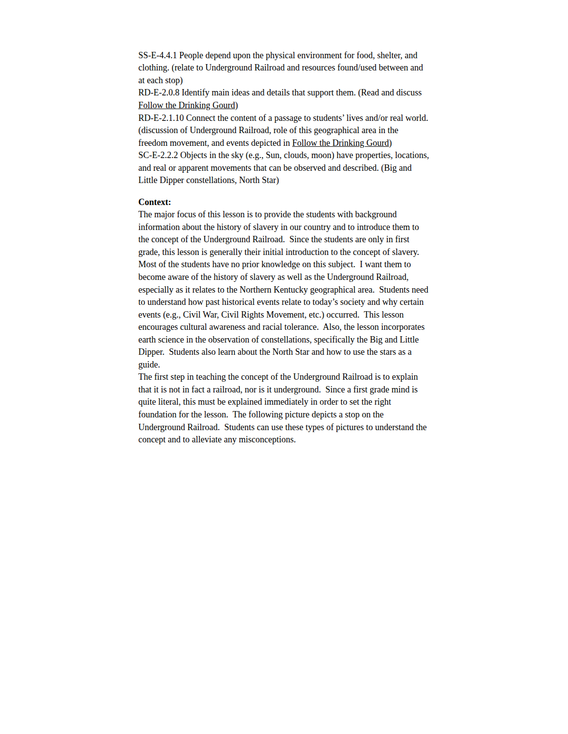SS-E-4.4.1 People depend upon the physical environment for food, shelter, and clothing. (relate to Underground Railroad and resources found/used between and at each stop)
RD-E-2.0.8 Identify main ideas and details that support them. (Read and discuss Follow the Drinking Gourd)
RD-E-2.1.10 Connect the content of a passage to students’ lives and/or real world. (discussion of Underground Railroad, role of this geographical area in the freedom movement, and events depicted in Follow the Drinking Gourd)
SC-E-2.2.2 Objects in the sky (e.g., Sun, clouds, moon) have properties, locations, and real or apparent movements that can be observed and described. (Big and Little Dipper constellations, North Star)
Context:
The major focus of this lesson is to provide the students with background information about the history of slavery in our country and to introduce them to the concept of the Underground Railroad. Since the students are only in first grade, this lesson is generally their initial introduction to the concept of slavery. Most of the students have no prior knowledge on this subject. I want them to become aware of the history of slavery as well as the Underground Railroad, especially as it relates to the Northern Kentucky geographical area. Students need to understand how past historical events relate to today’s society and why certain events (e.g., Civil War, Civil Rights Movement, etc.) occurred. This lesson encourages cultural awareness and racial tolerance. Also, the lesson incorporates earth science in the observation of constellations, specifically the Big and Little Dipper. Students also learn about the North Star and how to use the stars as a guide.
The first step in teaching the concept of the Underground Railroad is to explain that it is not in fact a railroad, nor is it underground. Since a first grade mind is quite literal, this must be explained immediately in order to set the right foundation for the lesson. The following picture depicts a stop on the Underground Railroad. Students can use these types of pictures to understand the concept and to alleviate any misconceptions.